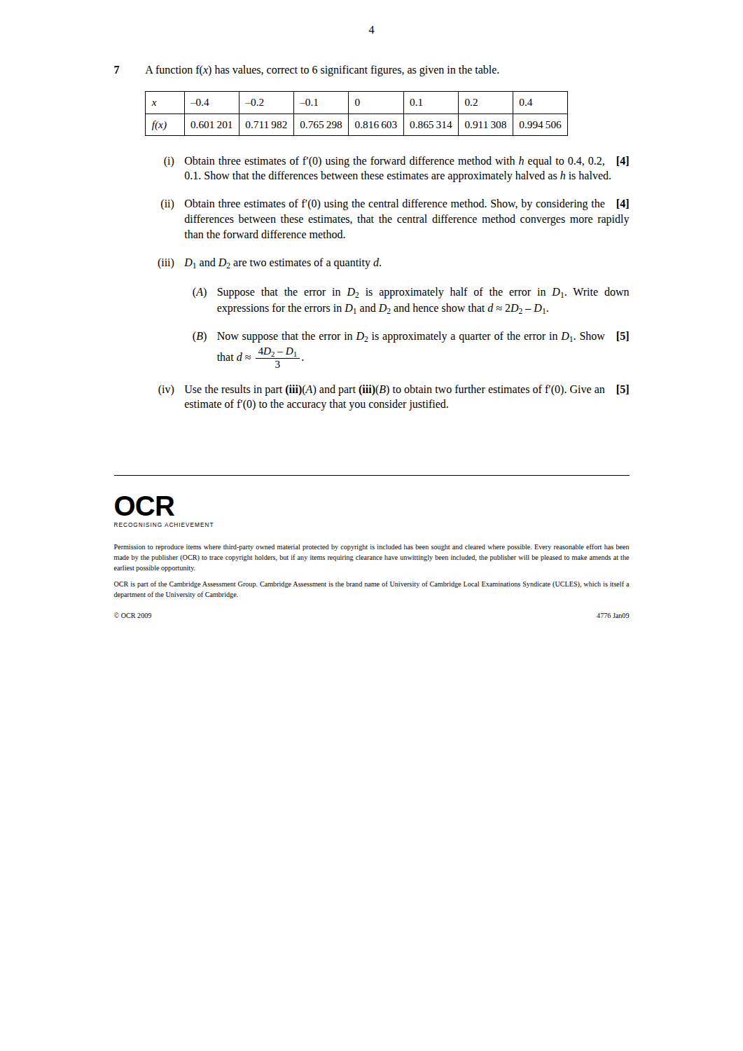4
7
A function f(x) has values, correct to 6 significant figures, as given in the table.
| x | –0.4 | –0.2 | –0.1 | 0 | 0.1 | 0.2 | 0.4 |
| f( x ) | 0.601 201 | 0.711 982 | 0.765 298 | 0.816 603 | 0.865 314 | 0.911 308 | 0.994 506 |
(i)
[4] Obtain three estimates of f′(0) using the forward difference method with h equal to 0.4, 0.2, 0.1. Show that the differences between these estimates are approximately halved as h is halved.
(ii)
[4] Obtain three estimates of f′(0) using the central difference method. Show, by considering the differences between these estimates, that the central difference method converges more rapidly than the forward difference method.
(iii)
D1 and D2 are two estimates of a quantity d.
(A)
Suppose that the error in D2 is approximately half of the error in D1. Write down expressions for the errors in D1 and D2 and hence show that d ≈ 2D2 – D1.
(B)
[5] Now suppose that the error in D2 is approximately a quarter of the error in D1. Show that d ≈ 4D2 – D13.
(iv)
[5] Use the results in part (iii)(A) and part (iii)(B) to obtain two further estimates of f′(0). Give an estimate of f′(0) to the accuracy that you consider justified.
OCR
RECOGNISING ACHIEVEMENT
Permission to reproduce items where third-party owned material protected by copyright is included has been sought and cleared where possible. Every reasonable effort has been made by the publisher (OCR) to trace copyright holders, but if any items requiring clearance have unwittingly been included, the publisher will be pleased to make amends at the earliest possible opportunity.
OCR is part of the Cambridge Assessment Group. Cambridge Assessment is the brand name of University of Cambridge Local Examinations Syndicate (UCLES), which is itself a department of the University of Cambridge.
© OCR 2009 4776 Jan09